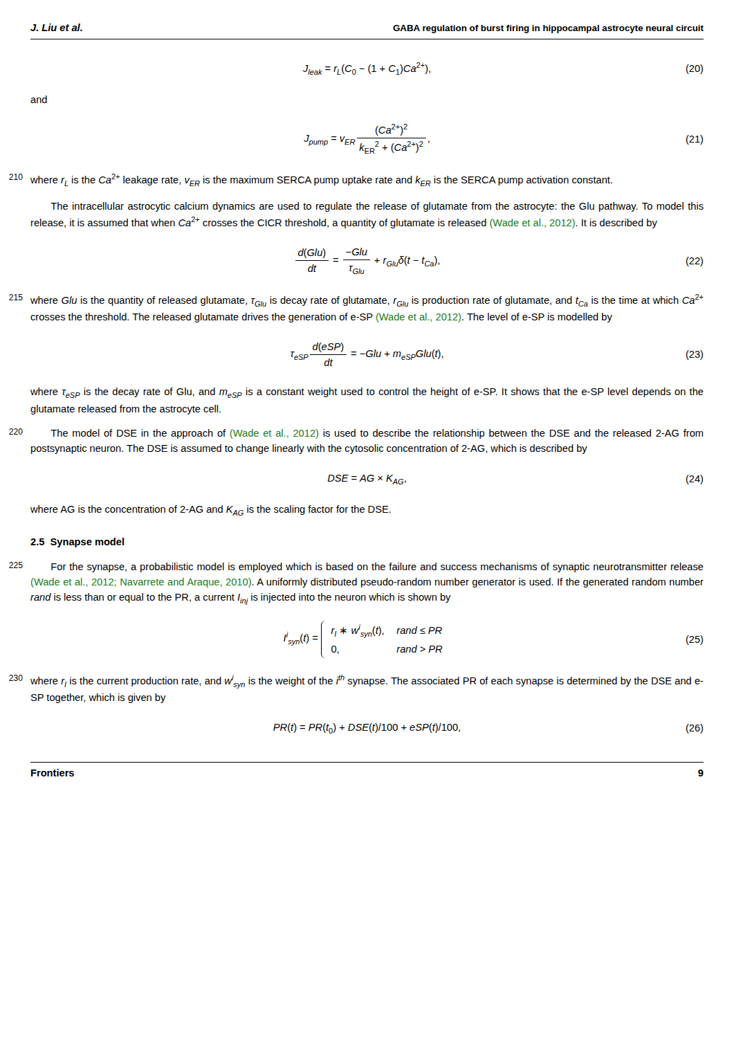J. Liu et al. GABA regulation of burst firing in hippocampal astrocyte neural circuit
Jleak = rL(C0 − (1 + C1)Ca2+), (20)
and
Jpump = vER(Ca2+)2 kER2 + (Ca2+)2, (21)
210
where rL is the Ca2+ leakage rate, vER is the maximum SERCA pump uptake rate and kER is the SERCA pump activation constant.
The intracellular astrocytic calcium dynamics are used to regulate the release of glutamate from the astrocyte: the Glu pathway. To model this release, it is assumed that when Ca2+ crosses the CICR threshold, a quantity of glutamate is released (Wade et al., 2012). It is described by
d(Glu) dt = −Glu τGlu + rGlu δ(t − tCa), (22)
215
where Glu is the quantity of released glutamate, τGlu is decay rate of glutamate, rGlu is production rate of glutamate, and tCa is the time at which Ca2+ crosses the threshold. The released glutamate drives the generation of e-SP (Wade et al., 2012). The level of e-SP is modelled by
τeSP d(eSP) dt = −Glu + meSP Glu(t), (23)
where τeSP is the decay rate of Glu, and meSP is a constant weight used to control the height of e-SP. It shows that the e-SP level depends on the glutamate released from the astrocyte cell.
220
The model of DSE in the approach of (Wade et al., 2012) is used to describe the relationship between the DSE and the released 2-AG from postsynaptic neuron. The DSE is assumed to change linearly with the cytosolic concentration of 2-AG, which is described by
DSE = AG × KAG, (24)
where AG is the concentration of 2-AG and KAG is the scaling factor for the DSE.
2.5 Synapse model
225
For the synapse, a probabilistic model is employed which is based on the failure and success mechanisms of synaptic neurotransmitter release (Wade et al., 2012; Navarrete and Araque, 2010). A uniformly distributed pseudo-random number generator is used. If the generated random number rand is less than or equal to the PR, a current Iinj is injected into the neuron which is shown by
Iisyn(t) =
| r I ∗ w i syn ( t ), | rand ≤ PR |
| 0, | rand > PR |
(25)
230
where rI is the current production rate, and wisyn is the weight of the ith synapse. The associated PR of each synapse is determined by the DSE and e-SP together, which is given by
PR(t) = PR(t0) + DSE(t)/100 + eSP(t)/100, (26)
Frontiers 9